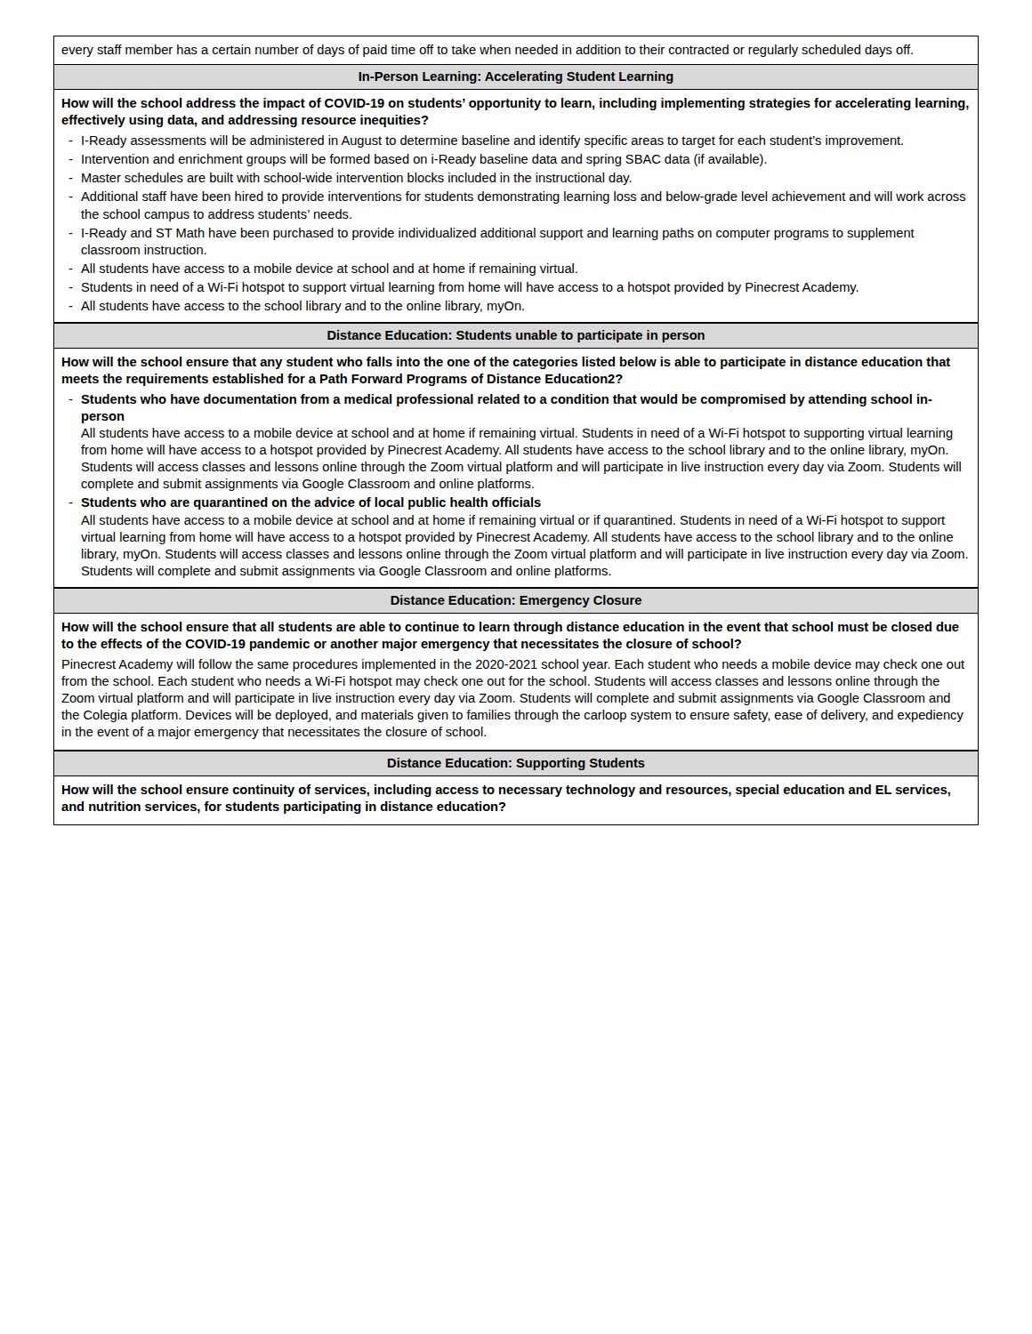every staff member has a certain number of days of paid time off to take when needed in addition to their contracted or regularly scheduled days off.
In-Person Learning: Accelerating Student Learning
How will the school address the impact of COVID-19 on students’ opportunity to learn, including implementing strategies for accelerating learning, effectively using data, and addressing resource inequities?
I-Ready assessments will be administered in August to determine baseline and identify specific areas to target for each student’s improvement.
Intervention and enrichment groups will be formed based on i-Ready baseline data and spring SBAC data (if available).
Master schedules are built with school-wide intervention blocks included in the instructional day.
Additional staff have been hired to provide interventions for students demonstrating learning loss and below-grade level achievement and will work across the school campus to address students’ needs.
I-Ready and ST Math have been purchased to provide individualized additional support and learning paths on computer programs to supplement classroom instruction.
All students have access to a mobile device at school and at home if remaining virtual.
Students in need of a Wi-Fi hotspot to support virtual learning from home will have access to a hotspot provided by Pinecrest Academy.
All students have access to the school library and to the online library, myOn.
Distance Education: Students unable to participate in person
How will the school ensure that any student who falls into the one of the categories listed below is able to participate in distance education that meets the requirements established for a Path Forward Programs of Distance Education2?
Students who have documentation from a medical professional related to a condition that would be compromised by attending school in-person
All students have access to a mobile device at school and at home if remaining virtual. Students in need of a Wi-Fi hotspot to supporting virtual learning from home will have access to a hotspot provided by Pinecrest Academy. All students have access to the school library and to the online library, myOn. Students will access classes and lessons online through the Zoom virtual platform and will participate in live instruction every day via Zoom. Students will complete and submit assignments via Google Classroom and online platforms.
Students who are quarantined on the advice of local public health officials
All students have access to a mobile device at school and at home if remaining virtual or if quarantined. Students in need of a Wi-Fi hotspot to support virtual learning from home will have access to a hotspot provided by Pinecrest Academy. All students have access to the school library and to the online library, myOn. Students will access classes and lessons online through the Zoom virtual platform and will participate in live instruction every day via Zoom. Students will complete and submit assignments via Google Classroom and online platforms.
Distance Education: Emergency Closure
How will the school ensure that all students are able to continue to learn through distance education in the event that school must be closed due to the effects of the COVID-19 pandemic or another major emergency that necessitates the closure of school?
Pinecrest Academy will follow the same procedures implemented in the 2020-2021 school year. Each student who needs a mobile device may check one out from the school. Each student who needs a Wi-Fi hotspot may check one out for the school. Students will access classes and lessons online through the Zoom virtual platform and will participate in live instruction every day via Zoom. Students will complete and submit assignments via Google Classroom and the Colegia platform. Devices will be deployed, and materials given to families through the carloop system to ensure safety, ease of delivery, and expediency in the event of a major emergency that necessitates the closure of school.
Distance Education: Supporting Students
How will the school ensure continuity of services, including access to necessary technology and resources, special education and EL services, and nutrition services, for students participating in distance education?